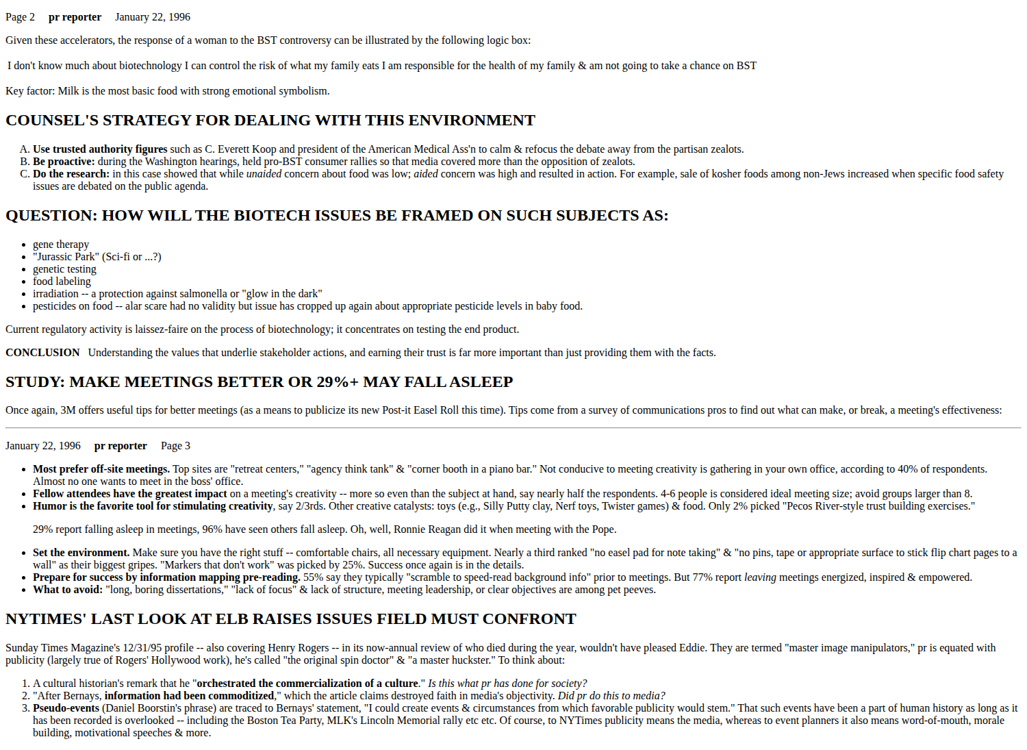Page 2 pr reporter January 22, 1996
Given these accelerators, the response of a woman to the BST controversy can be illustrated by the following logic box:
| I don't know much about biotechnology | I can control the risk of what my family eats | I am responsible for the health of my family & am not going to take a chance on BST |
Key factor: Milk is the most basic food with strong emotional symbolism.
COUNSEL'S STRATEGY FOR DEALING WITH THIS ENVIRONMENT
Use trusted authority figures such as C. Everett Koop and president of the American Medical Ass'n to calm & refocus the debate away from the partisan zealots.
Be proactive: during the Washington hearings, held pro-BST consumer rallies so that media covered more than the opposition of zealots.
Do the research: in this case showed that while unaided concern about food was low; aided concern was high and resulted in action. For example, sale of kosher foods among non-Jews increased when specific food safety issues are debated on the public agenda.
QUESTION: HOW WILL THE BIOTECH ISSUES BE FRAMED ON SUCH SUBJECTS AS:
gene therapy
"Jurassic Park" (Sci-fi or ...?)
genetic testing
food labeling
irradiation -- a protection against salmonella or "glow in the dark"
pesticides on food -- alar scare had no validity but issue has cropped up again about appropriate pesticide levels in baby food.
Current regulatory activity is laissez-faire on the process of biotechnology; it concentrates on testing the end product.
CONCLUSION Understanding the values that underlie stakeholder actions, and earning their trust is far more important than just providing them with the facts.
STUDY: MAKE MEETINGS BETTER OR 29%+ MAY FALL ASLEEP
Once again, 3M offers useful tips for better meetings (as a means to publicize its new Post-it Easel Roll this time). Tips come from a survey of communications pros to find out what can make, or break, a meeting's effectiveness:
January 22, 1996 pr reporter Page 3
Most prefer off-site meetings. Top sites are "retreat centers," "agency think tank" & "corner booth in a piano bar." Not conducive to meeting creativity is gathering in your own office, according to 40% of respondents. Almost no one wants to meet in the boss' office.
Fellow attendees have the greatest impact on a meeting's creativity -- more so even than the subject at hand, say nearly half the respondents. 4-6 people is considered ideal meeting size; avoid groups larger than 8.
Humor is the favorite tool for stimulating creativity, say 2/3rds. Other creative catalysts: toys (e.g., Silly Putty clay, Nerf toys, Twister games) & food. Only 2% picked "Pecos River-style trust building exercises."
29% report falling asleep in meetings, 96% have seen others fall asleep. Oh, well, Ronnie Reagan did it when meeting with the Pope.
Set the environment. Make sure you have the right stuff -- comfortable chairs, all necessary equipment. Nearly a third ranked "no easel pad for note taking" & "no pins, tape or appropriate surface to stick flip chart pages to a wall" as their biggest gripes. "Markers that don't work" was picked by 25%. Success once again is in the details.
Prepare for success by information mapping pre-reading. 55% say they typically "scramble to speed-read background info" prior to meetings. But 77% report leaving meetings energized, inspired & empowered.
What to avoid: "long, boring dissertations," "lack of focus" & lack of structure, meeting leadership, or clear objectives are among pet peeves.
NYTIMES' LAST LOOK AT ELB RAISES ISSUES FIELD MUST CONFRONT
Sunday Times Magazine's 12/31/95 profile -- also covering Henry Rogers -- in its now-annual review of who died during the year, wouldn't have pleased Eddie. They are termed "master image manipulators," pr is equated with publicity (largely true of Rogers' Hollywood work), he's called "the original spin doctor" & "a master huckster." To think about:
A cultural historian's remark that he "orchestrated the commercialization of a culture." Is this what pr has done for society?
"After Bernays, information had been commoditized," which the article claims destroyed faith in media's objectivity. Did pr do this to media?
Pseudo-events (Daniel Boorstin's phrase) are traced to Bernays' statement, "I could create events & circumstances from which favorable publicity would stem." That such events have been a part of human history as long as it has been recorded is overlooked -- including the Boston Tea Party, MLK's Lincoln Memorial rally etc etc. Of course, to NYTimes publicity means the media, whereas to event planners it also means word-of-mouth, morale building, motivational speeches & more.